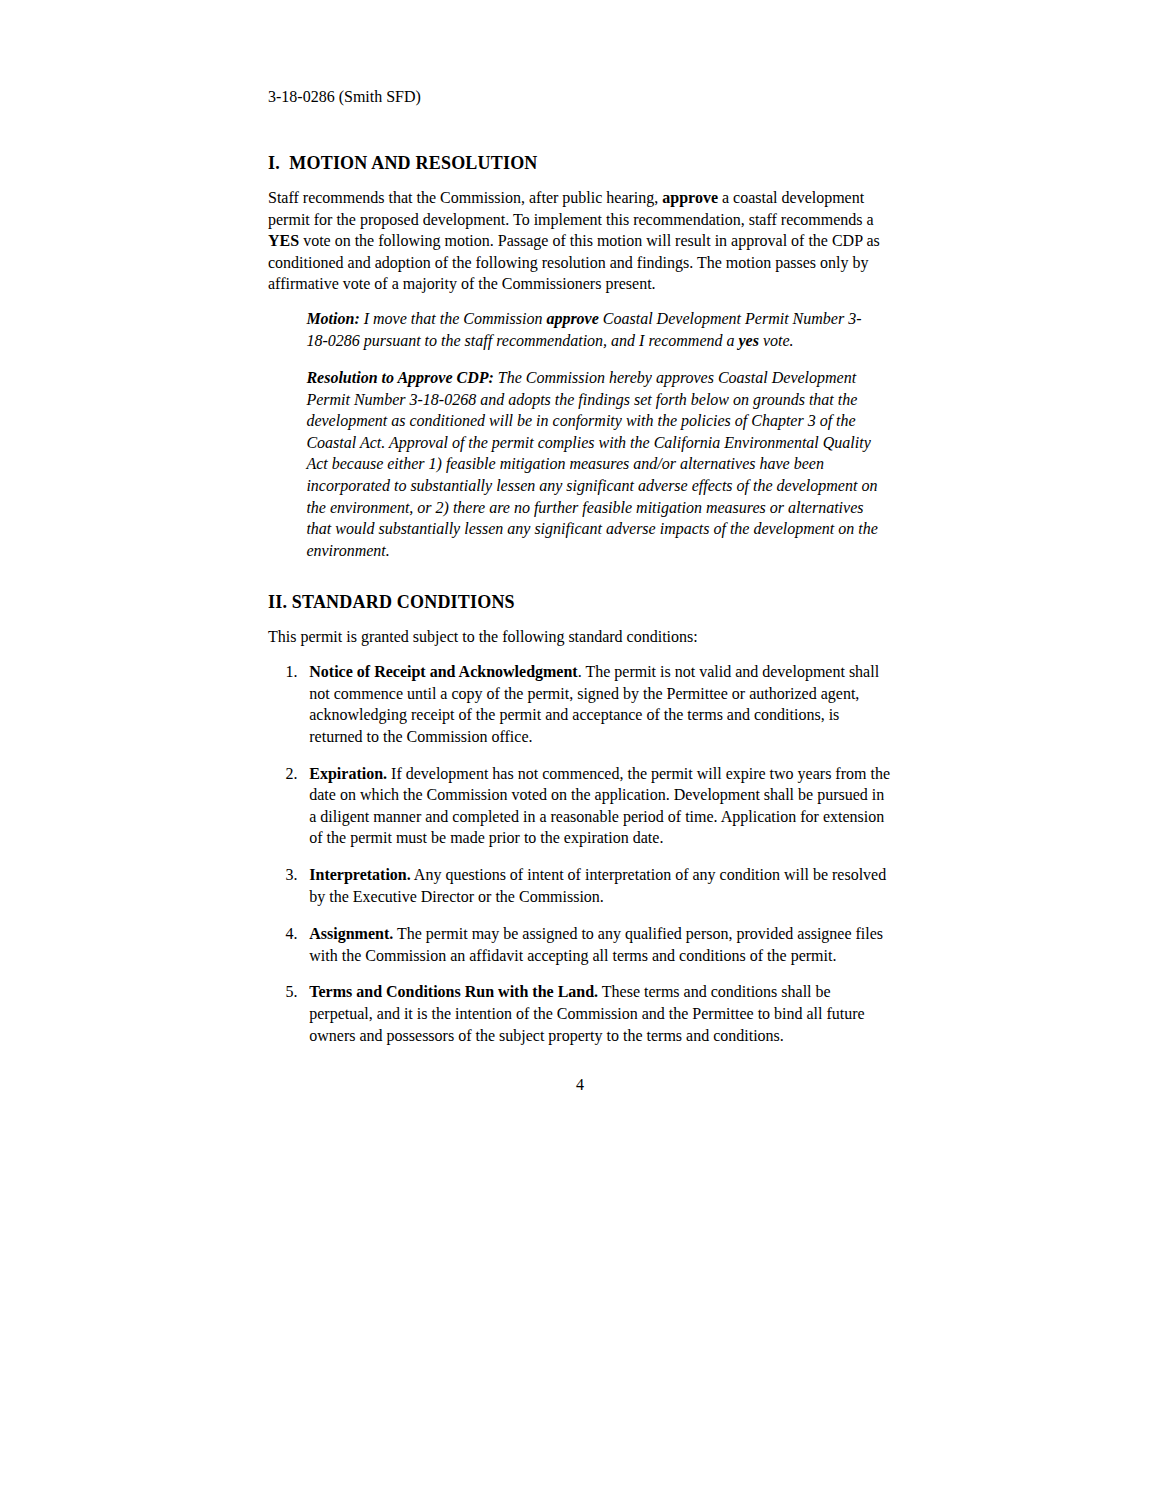3-18-0286 (Smith SFD)
I. MOTION AND RESOLUTION
Staff recommends that the Commission, after public hearing, approve a coastal development permit for the proposed development. To implement this recommendation, staff recommends a YES vote on the following motion. Passage of this motion will result in approval of the CDP as conditioned and adoption of the following resolution and findings. The motion passes only by affirmative vote of a majority of the Commissioners present.
Motion: I move that the Commission approve Coastal Development Permit Number 3-18-0286 pursuant to the staff recommendation, and I recommend a yes vote.
Resolution to Approve CDP: The Commission hereby approves Coastal Development Permit Number 3-18-0268 and adopts the findings set forth below on grounds that the development as conditioned will be in conformity with the policies of Chapter 3 of the Coastal Act. Approval of the permit complies with the California Environmental Quality Act because either 1) feasible mitigation measures and/or alternatives have been incorporated to substantially lessen any significant adverse effects of the development on the environment, or 2) there are no further feasible mitigation measures or alternatives that would substantially lessen any significant adverse impacts of the development on the environment.
II. STANDARD CONDITIONS
This permit is granted subject to the following standard conditions:
Notice of Receipt and Acknowledgment. The permit is not valid and development shall not commence until a copy of the permit, signed by the Permittee or authorized agent, acknowledging receipt of the permit and acceptance of the terms and conditions, is returned to the Commission office.
Expiration. If development has not commenced, the permit will expire two years from the date on which the Commission voted on the application. Development shall be pursued in a diligent manner and completed in a reasonable period of time. Application for extension of the permit must be made prior to the expiration date.
Interpretation. Any questions of intent of interpretation of any condition will be resolved by the Executive Director or the Commission.
Assignment. The permit may be assigned to any qualified person, provided assignee files with the Commission an affidavit accepting all terms and conditions of the permit.
Terms and Conditions Run with the Land. These terms and conditions shall be perpetual, and it is the intention of the Commission and the Permittee to bind all future owners and possessors of the subject property to the terms and conditions.
4